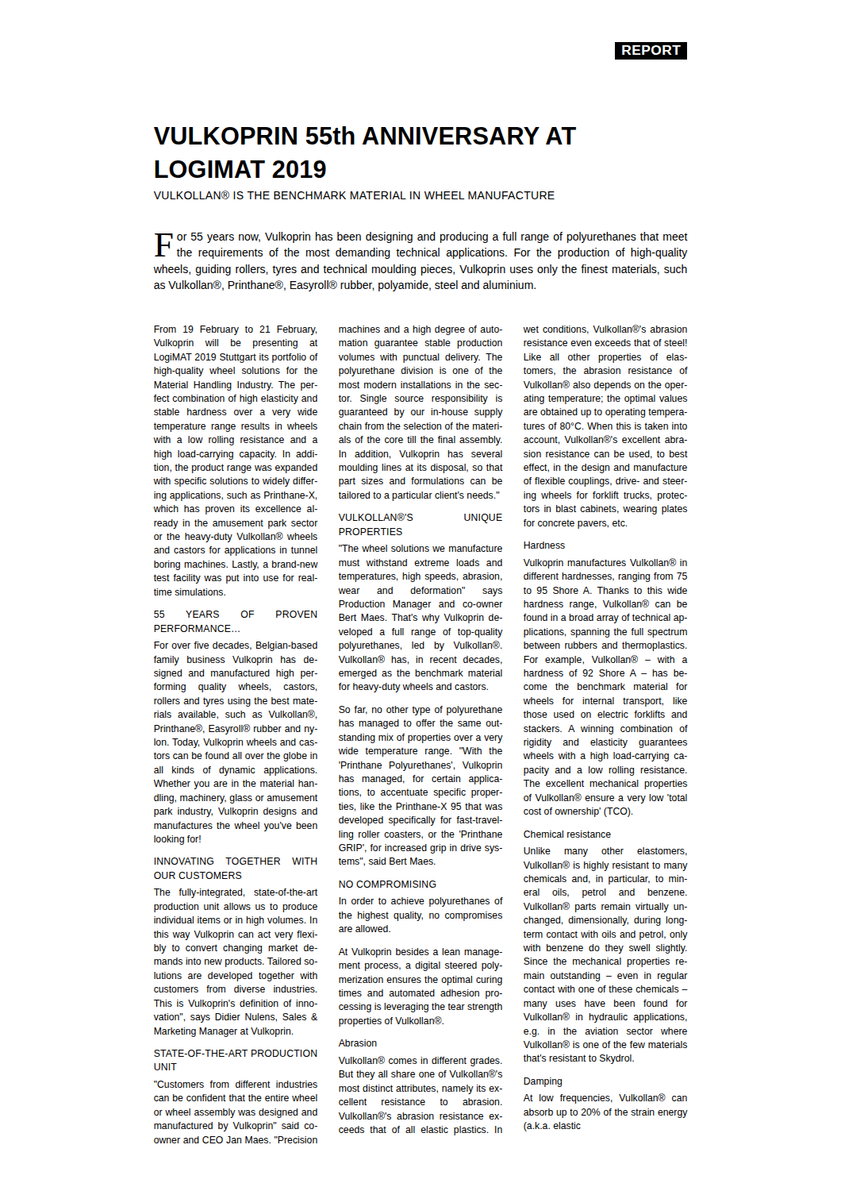REPORT
VULKOPRIN 55th ANNIVERSARY AT LOGIMAT 2019
VULKOLLAN® IS THE BENCHMARK MATERIAL IN WHEEL MANUFACTURE
For 55 years now, Vulkoprin has been designing and producing a full range of polyurethanes that meet the requirements of the most demanding technical applications. For the production of high-quality wheels, guiding rollers, tyres and technical moulding pieces, Vulkoprin uses only the finest materials, such as Vulkollan®, Printhane®, Easyroll® rubber, polyamide, steel and aluminium.
From 19 February to 21 February, Vulkoprin will be presenting at LogiMAT 2019 Stuttgart its portfolio of high-quality wheel solutions for the Material Handling Industry. The perfect combination of high elasticity and stable hardness over a very wide temperature range results in wheels with a low rolling resistance and a high load-carrying capacity. In addition, the product range was expanded with specific solutions to widely differing applications, such as Printhane-X, which has proven its excellence already in the amusement park sector or the heavy-duty Vulkollan® wheels and castors for applications in tunnel boring machines. Lastly, a brand-new test facility was put into use for real-time simulations.
55 years of proven performance…
For over five decades, Belgian-based family business Vulkoprin has designed and manufactured high performing quality wheels, castors, rollers and tyres using the best materials available, such as Vulkollan®, Printhane®, Easyroll® rubber and nylon. Today, Vulkoprin wheels and castors can be found all over the globe in all kinds of dynamic applications. Whether you are in the material handling, machinery, glass or amusement park industry, Vulkoprin designs and manufactures the wheel you've been looking for!
Innovating together with our customers
The fully-integrated, state-of-the-art production unit allows us to produce individual items or in high volumes. In this way Vulkoprin can act very flexibly to convert changing market demands into new products. Tailored solutions are developed together with customers from diverse industries. This is Vulkoprin's definition of innovation", says Didier Nulens, Sales & Marketing Manager at Vulkoprin.
State-of-the-art production unit
"Customers from different industries can be confident that the entire wheel or wheel assembly was designed and manufactured by Vulkoprin" said co-owner and CEO Jan Maes. "Precision machines and a high degree of automation guarantee stable production volumes with punctual delivery. The polyurethane division is one of the most modern installations in the sector. Single source responsibility is guaranteed by our in-house supply chain from the selection of the materials of the core till the final assembly. In addition, Vulkoprin has several moulding lines at its disposal, so that part sizes and formulations can be tailored to a particular client's needs."
Vulkollan®'s unique properties
"The wheel solutions we manufacture must withstand extreme loads and temperatures, high speeds, abrasion, wear and deformation" says Production Manager and co-owner Bert Maes. That's why Vulkoprin developed a full range of top-quality polyurethanes, led by Vulkollan®. Vulkollan® has, in recent decades, emerged as the benchmark material for heavy-duty wheels and castors.
So far, no other type of polyurethane has managed to offer the same outstanding mix of properties over a very wide temperature range. "With the 'Printhane Polyurethanes', Vulkoprin has managed, for certain applications, to accentuate specific properties, like the Printhane-X 95 that was developed specifically for fast-travelling roller coasters, or the 'Printhane GRIP', for increased grip in drive systems", said Bert Maes.
No compromising
In order to achieve polyurethanes of the highest quality, no compromises are allowed.
At Vulkoprin besides a lean management process, a digital steered polymerization ensures the optimal curing times and automated adhesion processing is leveraging the tear strength properties of Vulkollan®.
Abrasion
Vulkollan® comes in different grades. But they all share one of Vulkollan®'s most distinct attributes, namely its excellent resistance to abrasion. Vulkollan®'s abrasion resistance exceeds that of all elastic plastics. In wet conditions, Vulkollan®'s abrasion resistance even exceeds that of steel! Like all other properties of elastomers, the abrasion resistance of Vulkollan® also depends on the operating temperature; the optimal values are obtained up to operating temperatures of 80°C. When this is taken into account, Vulkollan®'s excellent abrasion resistance can be used, to best effect, in the design and manufacture of flexible couplings, drive- and steering wheels for forklift trucks, protectors in blast cabinets, wearing plates for concrete pavers, etc.
Hardness
Vulkoprin manufactures Vulkollan® in different hardnesses, ranging from 75 to 95 Shore A. Thanks to this wide hardness range, Vulkollan® can be found in a broad array of technical applications, spanning the full spectrum between rubbers and thermoplastics. For example, Vulkollan® – with a hardness of 92 Shore A – has become the benchmark material for wheels for internal transport, like those used on electric forklifts and stackers. A winning combination of rigidity and elasticity guarantees wheels with a high load-carrying capacity and a low rolling resistance. The excellent mechanical properties of Vulkollan® ensure a very low 'total cost of ownership' (TCO).
Chemical resistance
Unlike many other elastomers, Vulkollan® is highly resistant to many chemicals and, in particular, to mineral oils, petrol and benzene. Vulkollan® parts remain virtually unchanged, dimensionally, during long-term contact with oils and petrol, only with benzene do they swell slightly. Since the mechanical properties remain outstanding – even in regular contact with one of these chemicals – many uses have been found for Vulkollan® in hydraulic applications, e.g. in the aviation sector where Vulkollan® is one of the few materials that's resistant to Skydrol.
Damping
At low frequencies, Vulkollan® can absorb up to 20% of the strain energy (a.k.a. elastic